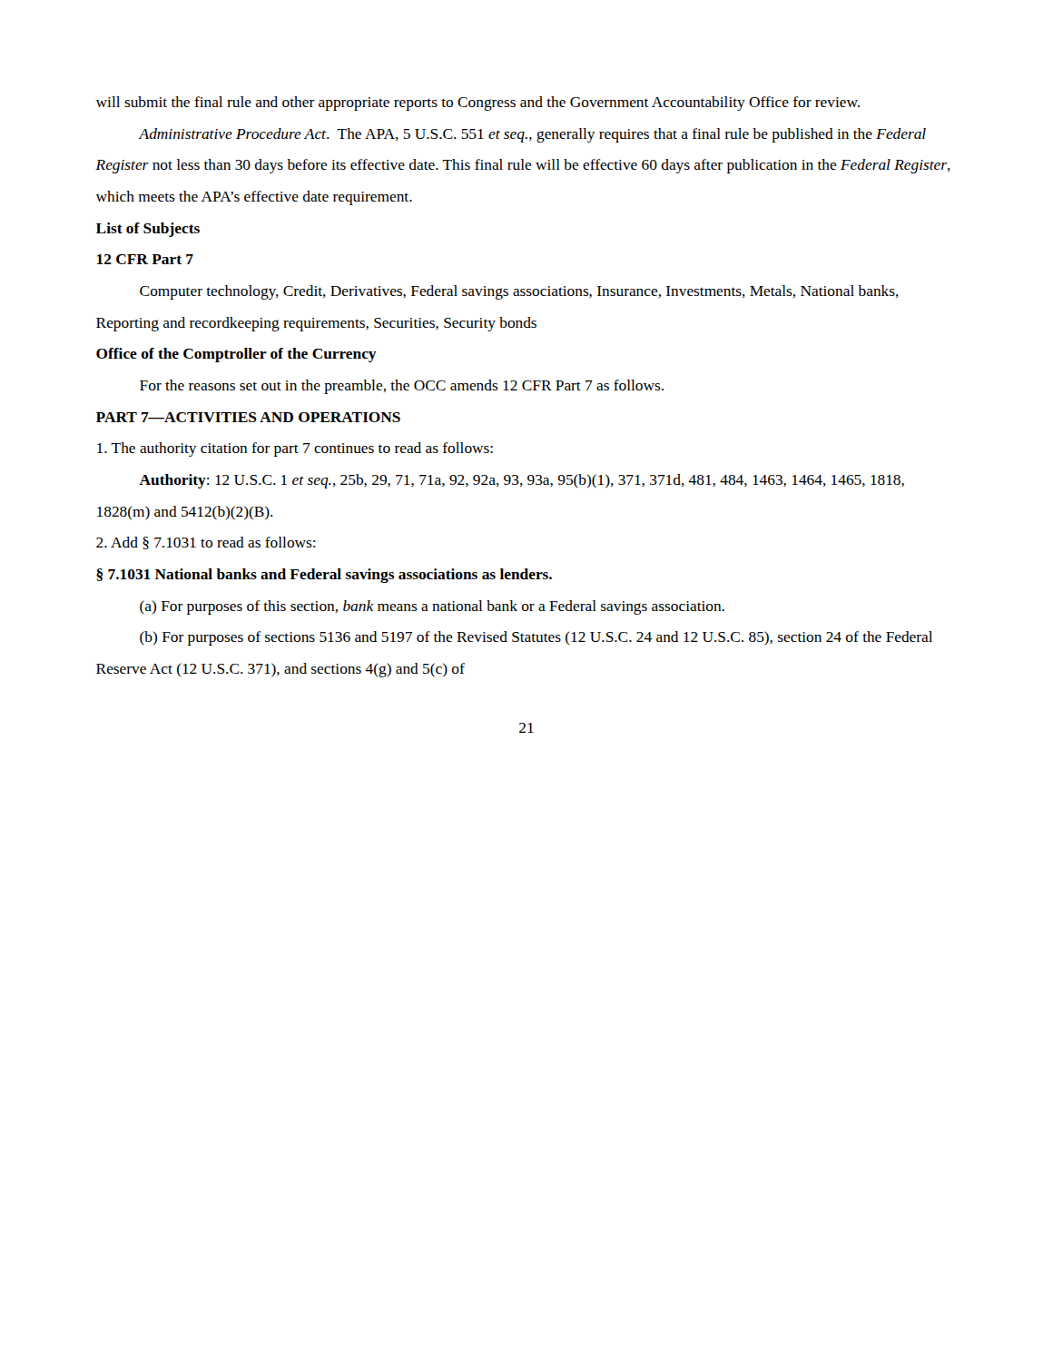will submit the final rule and other appropriate reports to Congress and the Government Accountability Office for review.
Administrative Procedure Act. The APA, 5 U.S.C. 551 et seq., generally requires that a final rule be published in the Federal Register not less than 30 days before its effective date. This final rule will be effective 60 days after publication in the Federal Register, which meets the APA’s effective date requirement.
List of Subjects
12 CFR Part 7
Computer technology, Credit, Derivatives, Federal savings associations, Insurance, Investments, Metals, National banks, Reporting and recordkeeping requirements, Securities, Security bonds
Office of the Comptroller of the Currency
For the reasons set out in the preamble, the OCC amends 12 CFR Part 7 as follows.
PART 7—ACTIVITIES AND OPERATIONS
1. The authority citation for part 7 continues to read as follows:
Authority: 12 U.S.C. 1 et seq., 25b, 29, 71, 71a, 92, 92a, 93, 93a, 95(b)(1), 371, 371d, 481, 484, 1463, 1464, 1465, 1818, 1828(m) and 5412(b)(2)(B).
2. Add § 7.1031 to read as follows:
§ 7.1031 National banks and Federal savings associations as lenders.
(a) For purposes of this section, bank means a national bank or a Federal savings association.
(b) For purposes of sections 5136 and 5197 of the Revised Statutes (12 U.S.C. 24 and 12 U.S.C. 85), section 24 of the Federal Reserve Act (12 U.S.C. 371), and sections 4(g) and 5(c) of
21